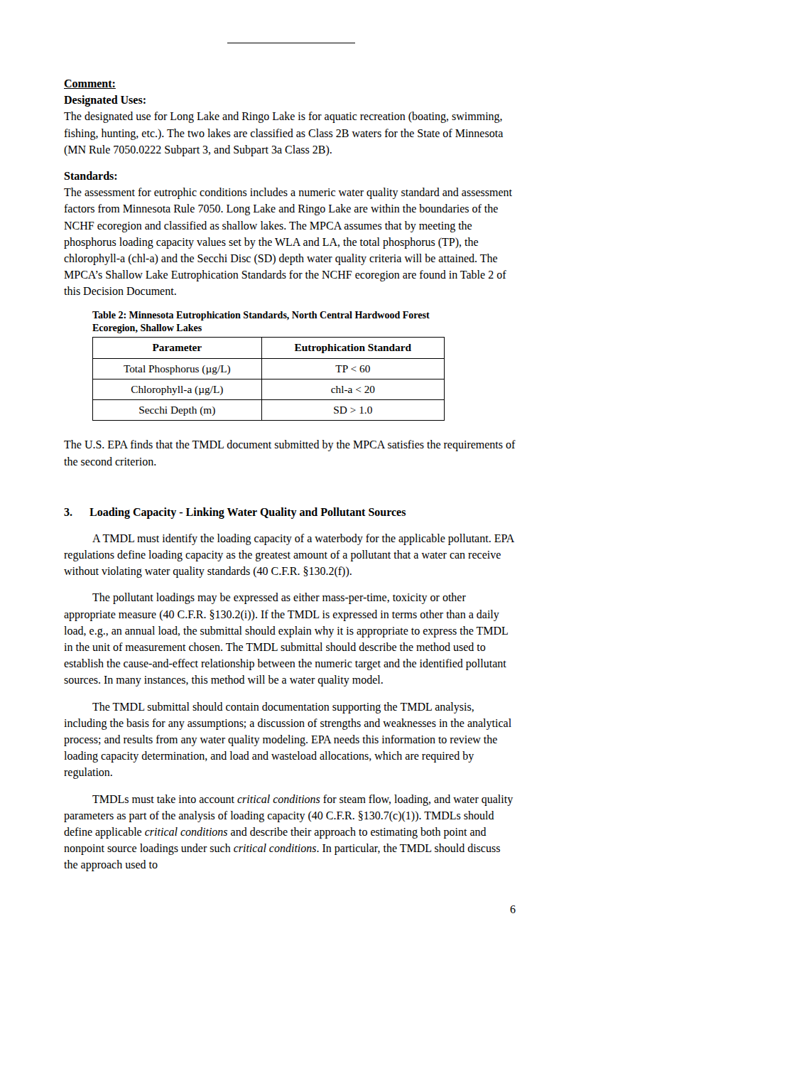Comment:
Designated Uses:
The designated use for Long Lake and Ringo Lake is for aquatic recreation (boating, swimming, fishing, hunting, etc.). The two lakes are classified as Class 2B waters for the State of Minnesota (MN Rule 7050.0222 Subpart 3, and Subpart 3a Class 2B).
Standards:
The assessment for eutrophic conditions includes a numeric water quality standard and assessment factors from Minnesota Rule 7050. Long Lake and Ringo Lake are within the boundaries of the NCHF ecoregion and classified as shallow lakes. The MPCA assumes that by meeting the phosphorus loading capacity values set by the WLA and LA, the total phosphorus (TP), the chlorophyll-a (chl-a) and the Secchi Disc (SD) depth water quality criteria will be attained. The MPCA’s Shallow Lake Eutrophication Standards for the NCHF ecoregion are found in Table 2 of this Decision Document.
Table 2: Minnesota Eutrophication Standards, North Central Hardwood Forest
Ecoregion, Shallow Lakes
| Parameter | Eutrophication Standard |
| --- | --- |
| Total Phosphorus (µg/L) | TP < 60 |
| Chlorophyll-a (µg/L) | chl-a < 20 |
| Secchi Depth (m) | SD > 1.0 |
The U.S. EPA finds that the TMDL document submitted by the MPCA satisfies the requirements of the second criterion.
3. Loading Capacity - Linking Water Quality and Pollutant Sources
A TMDL must identify the loading capacity of a waterbody for the applicable pollutant. EPA regulations define loading capacity as the greatest amount of a pollutant that a water can receive without violating water quality standards (40 C.F.R. §130.2(f)).
The pollutant loadings may be expressed as either mass-per-time, toxicity or other appropriate measure (40 C.F.R. §130.2(i)). If the TMDL is expressed in terms other than a daily load, e.g., an annual load, the submittal should explain why it is appropriate to express the TMDL in the unit of measurement chosen. The TMDL submittal should describe the method used to establish the cause-and-effect relationship between the numeric target and the identified pollutant sources. In many instances, this method will be a water quality model.
The TMDL submittal should contain documentation supporting the TMDL analysis, including the basis for any assumptions; a discussion of strengths and weaknesses in the analytical process; and results from any water quality modeling. EPA needs this information to review the loading capacity determination, and load and wasteload allocations, which are required by regulation.
TMDLs must take into account critical conditions for steam flow, loading, and water quality parameters as part of the analysis of loading capacity (40 C.F.R. §130.7(c)(1)). TMDLs should define applicable critical conditions and describe their approach to estimating both point and nonpoint source loadings under such critical conditions. In particular, the TMDL should discuss the approach used to
6